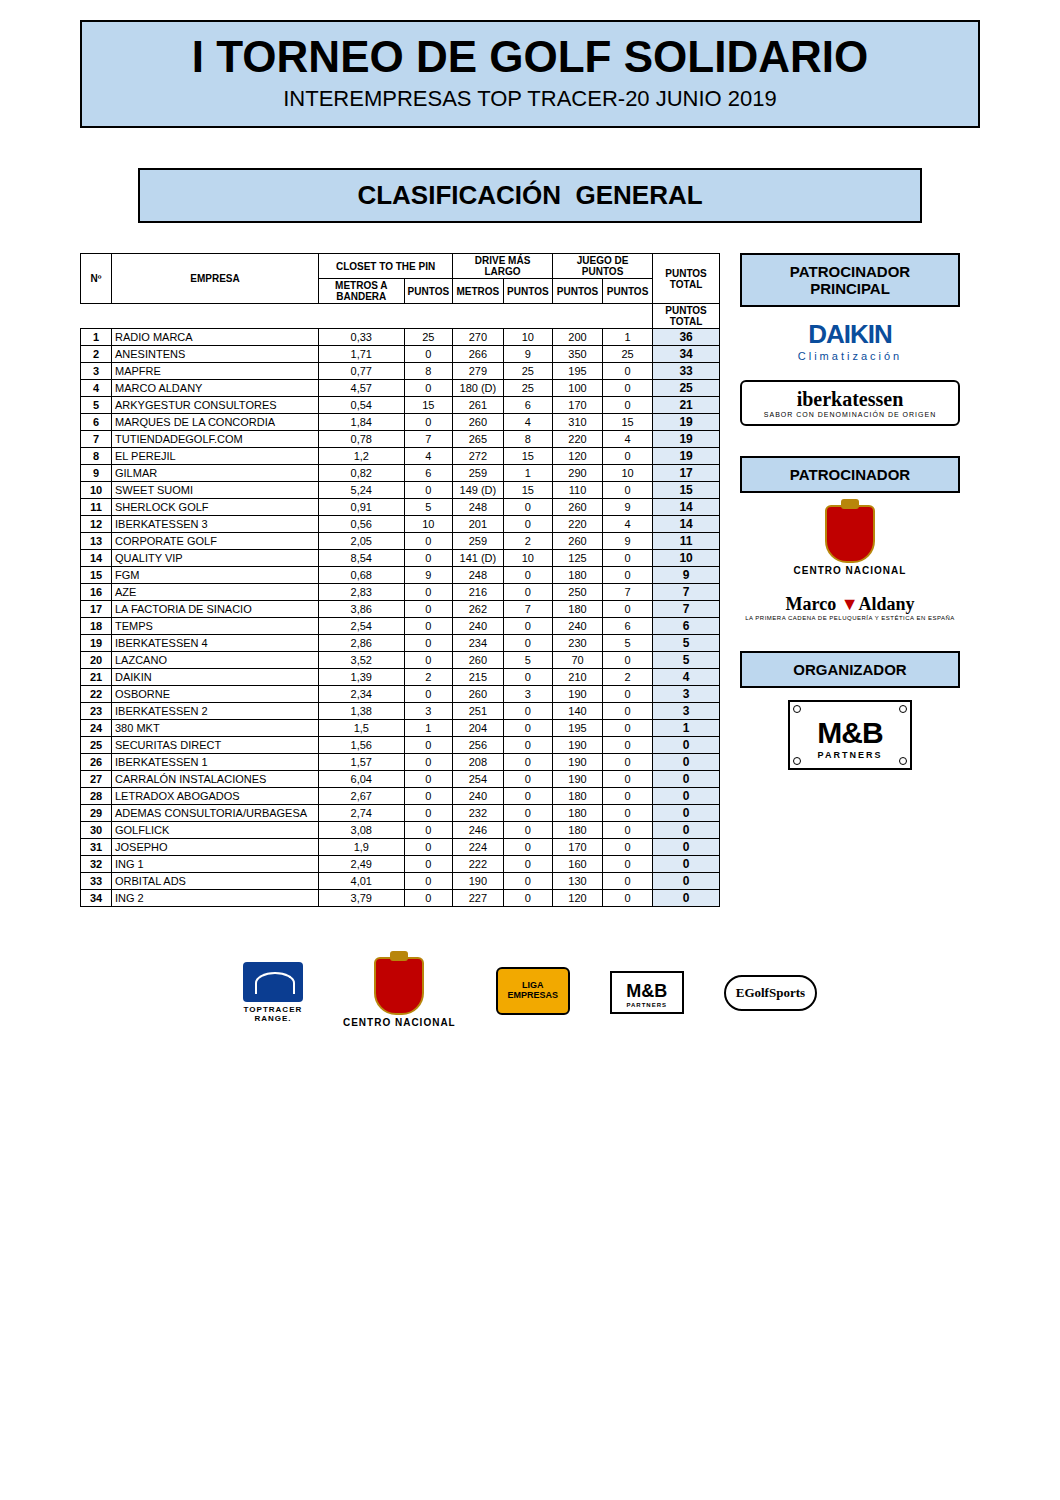I TORNEO DE GOLF SOLIDARIO
INTEREMPRESAS TOP TRACER-20 JUNIO 2019
CLASIFICACIÓN GENERAL
| Nº | EMPRESA | CLOSET TO THE PIN | DRIVE MÁS LARGO | JUEGO DE PUNTOS | PUNTOS TOTAL |
| --- | --- | --- | --- | --- | --- |
| METROS A BANDERA | PUNTOS | METROS | PUNTOS | PUNTOS | PUNTOS |
| | PUNTOS TOTAL |
| 1 | RADIO MARCA | 0,33 | 25 | 270 | 10 | 200 | 1 | 36 |
| 2 | ANESINTENS | 1,71 | 0 | 266 | 9 | 350 | 25 | 34 |
| 3 | MAPFRE | 0,77 | 8 | 279 | 25 | 195 | 0 | 33 |
| 4 | MARCO ALDANY | 4,57 | 0 | 180 (D) | 25 | 100 | 0 | 25 |
| 5 | ARKYGESTUR CONSULTORES | 0,54 | 15 | 261 | 6 | 170 | 0 | 21 |
| 6 | MARQUES DE LA CONCORDIA | 1,84 | 0 | 260 | 4 | 310 | 15 | 19 |
| 7 | TUTIENDADEGOLF.COM | 0,78 | 7 | 265 | 8 | 220 | 4 | 19 |
| 8 | EL PEREJIL | 1,2 | 4 | 272 | 15 | 120 | 0 | 19 |
| 9 | GILMAR | 0,82 | 6 | 259 | 1 | 290 | 10 | 17 |
| 10 | SWEET SUOMI | 5,24 | 0 | 149 (D) | 15 | 110 | 0 | 15 |
| 11 | SHERLOCK GOLF | 0,91 | 5 | 248 | 0 | 260 | 9 | 14 |
| 12 | IBERKATESSEN 3 | 0,56 | 10 | 201 | 0 | 220 | 4 | 14 |
| 13 | CORPORATE GOLF | 2,05 | 0 | 259 | 2 | 260 | 9 | 11 |
| 14 | QUALITY VIP | 8,54 | 0 | 141 (D) | 10 | 125 | 0 | 10 |
| 15 | FGM | 0,68 | 9 | 248 | 0 | 180 | 0 | 9 |
| 16 | AZE | 2,83 | 0 | 216 | 0 | 250 | 7 | 7 |
| 17 | LA FACTORIA DE SINACIO | 3,86 | 0 | 262 | 7 | 180 | 0 | 7 |
| 18 | TEMPS | 2,54 | 0 | 240 | 0 | 240 | 6 | 6 |
| 19 | IBERKATESSEN 4 | 2,86 | 0 | 234 | 0 | 230 | 5 | 5 |
| 20 | LAZCANO | 3,52 | 0 | 260 | 5 | 70 | 0 | 5 |
| 21 | DAIKIN | 1,39 | 2 | 215 | 0 | 210 | 2 | 4 |
| 22 | OSBORNE | 2,34 | 0 | 260 | 3 | 190 | 0 | 3 |
| 23 | IBERKATESSEN 2 | 1,38 | 3 | 251 | 0 | 140 | 0 | 3 |
| 24 | 380 MKT | 1,5 | 1 | 204 | 0 | 195 | 0 | 1 |
| 25 | SECURITAS DIRECT | 1,56 | 0 | 256 | 0 | 190 | 0 | 0 |
| 26 | IBERKATESSEN 1 | 1,57 | 0 | 208 | 0 | 190 | 0 | 0 |
| 27 | CARRALÓN INSTALACIONES | 6,04 | 0 | 254 | 0 | 190 | 0 | 0 |
| 28 | LETRADOX ABOGADOS | 2,67 | 0 | 240 | 0 | 180 | 0 | 0 |
| 29 | ADEMAS CONSULTORIA/URBAGESA | 2,74 | 0 | 232 | 0 | 180 | 0 | 0 |
| 30 | GOLFLICK | 3,08 | 0 | 246 | 0 | 180 | 0 | 0 |
| 31 | JOSEPHO | 1,9 | 0 | 224 | 0 | 170 | 0 | 0 |
| 32 | ING 1 | 2,49 | 0 | 222 | 0 | 160 | 0 | 0 |
| 33 | ORBITAL ADS | 4,01 | 0 | 190 | 0 | 130 | 0 | 0 |
| 34 | ING 2 | 3,79 | 0 | 227 | 0 | 120 | 0 | 0 |
PATROCINADOR
PRINCIPAL
DAIKINClimatización
iberkatessenSABOR CON DENOMINACIÓN DE ORIGEN
PATROCINADOR
CENTRO NACIONAL
Marco ▼AldanyLA PRIMERA CADENA DE PELUQUERÍA Y ESTÉTICA EN ESPAÑA
ORGANIZADOR
M&B
PARTNERS
TOPTRACER
RANGE.
CENTRO NACIONAL
LIGA
EMPRESAS
M&B
PARTNERS
EGolfSports